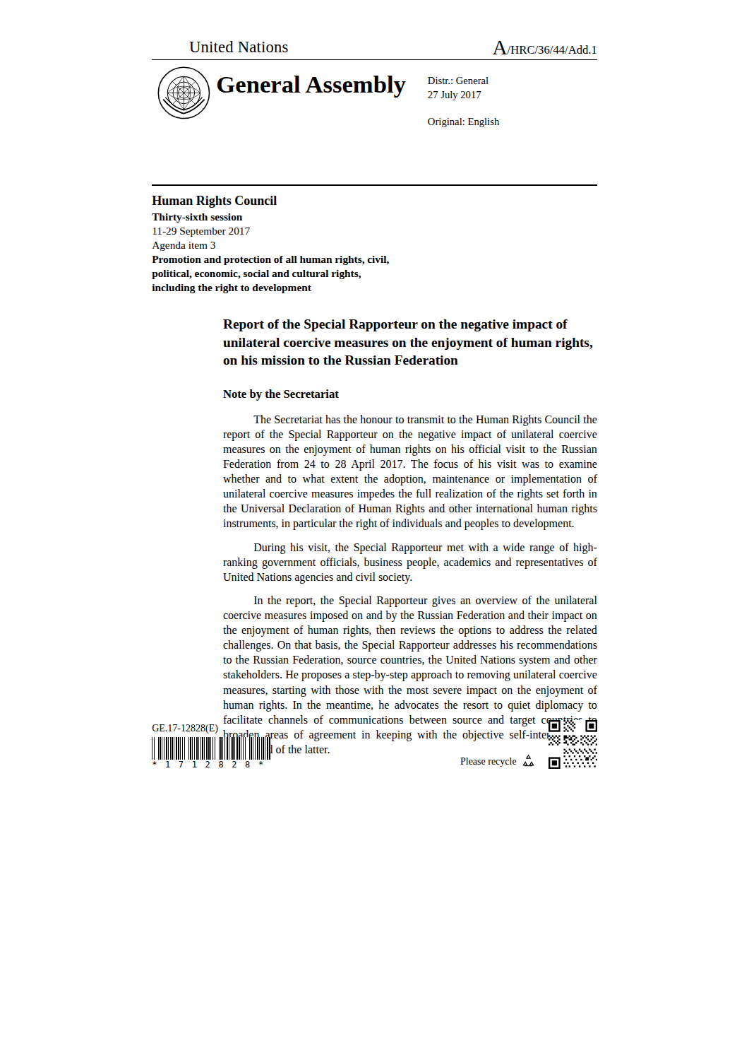United Nations
A/HRC/36/44/Add.1
General Assembly
Distr.: General
27 July 2017
Original: English
Human Rights Council
Thirty-sixth session
11-29 September 2017
Agenda item 3
Promotion and protection of all human rights, civil,
political, economic, social and cultural rights,
including the right to development
Report of the Special Rapporteur on the negative impact of unilateral coercive measures on the enjoyment of human rights, on his mission to the Russian Federation
Note by the Secretariat
The Secretariat has the honour to transmit to the Human Rights Council the report of the Special Rapporteur on the negative impact of unilateral coercive measures on the enjoyment of human rights on his official visit to the Russian Federation from 24 to 28 April 2017. The focus of his visit was to examine whether and to what extent the adoption, maintenance or implementation of unilateral coercive measures impedes the full realization of the rights set forth in the Universal Declaration of Human Rights and other international human rights instruments, in particular the right of individuals and peoples to development.
During his visit, the Special Rapporteur met with a wide range of high-ranking government officials, business people, academics and representatives of United Nations agencies and civil society.
In the report, the Special Rapporteur gives an overview of the unilateral coercive measures imposed on and by the Russian Federation and their impact on the enjoyment of human rights, then reviews the options to address the related challenges. On that basis, the Special Rapporteur addresses his recommendations to the Russian Federation, source countries, the United Nations system and other stakeholders. He proposes a step-by-step approach to removing unilateral coercive measures, starting with those with the most severe impact on the enjoyment of human rights. In the meantime, he advocates the resort to quiet diplomacy to facilitate channels of communications between source and target countries to broaden areas of agreement in keeping with the objective self-interest of the former and of the latter.
GE.17-12828(E)
* 1 7 1 2 8 2 8 *
Please recycle